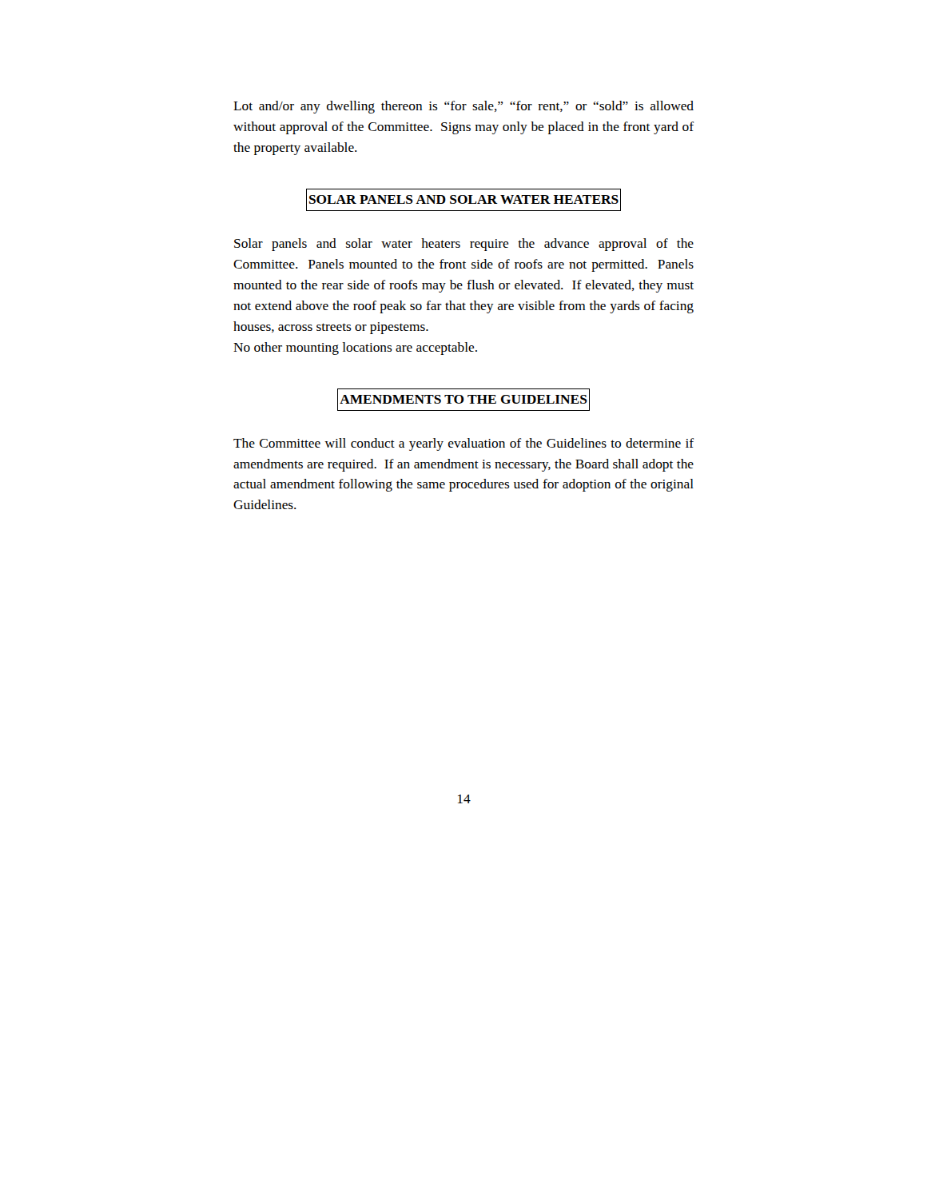Lot and/or any dwelling thereon is “for sale,” “for rent,” or “sold” is allowed without approval of the Committee. Signs may only be placed in the front yard of the property available.
SOLAR PANELS AND SOLAR WATER HEATERS
Solar panels and solar water heaters require the advance approval of the Committee. Panels mounted to the front side of roofs are not permitted. Panels mounted to the rear side of roofs may be flush or elevated. If elevated, they must not extend above the roof peak so far that they are visible from the yards of facing houses, across streets or pipestems.
No other mounting locations are acceptable.
AMENDMENTS TO THE GUIDELINES
The Committee will conduct a yearly evaluation of the Guidelines to determine if amendments are required. If an amendment is necessary, the Board shall adopt the actual amendment following the same procedures used for adoption of the original Guidelines.
14